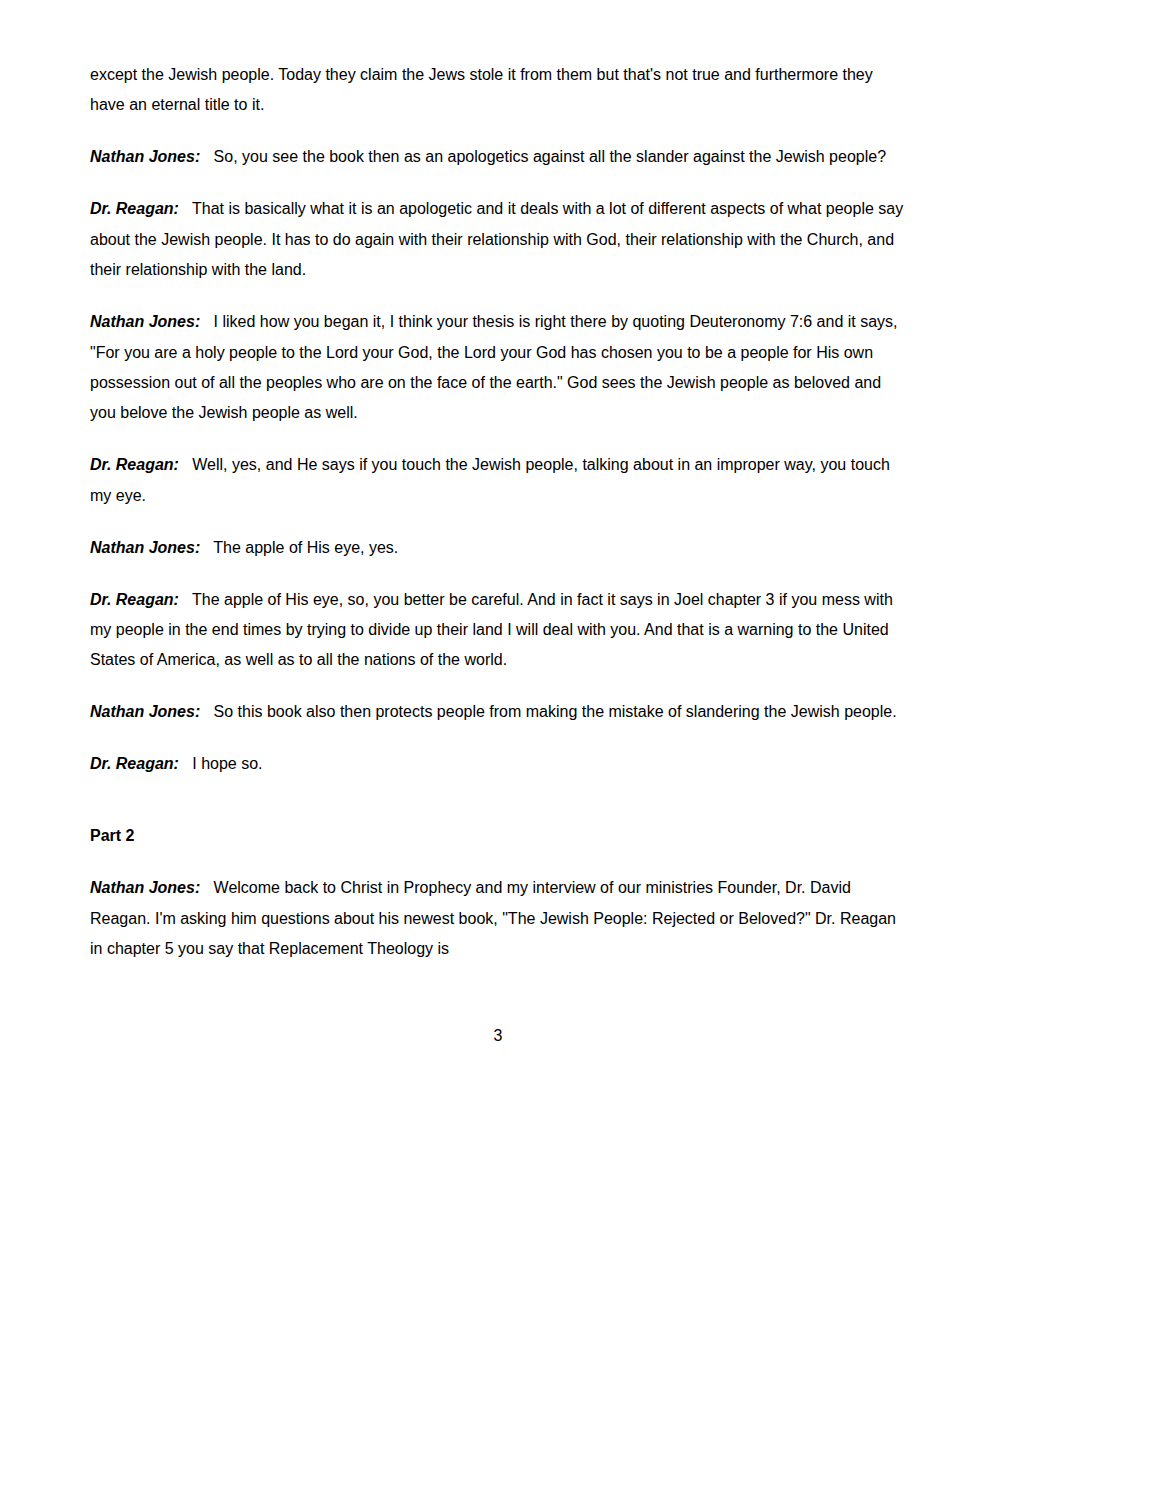except the Jewish people. Today they claim the Jews stole it from them but that's not true and furthermore they have an eternal title to it.
Nathan Jones: So, you see the book then as an apologetics against all the slander against the Jewish people?
Dr. Reagan: That is basically what it is an apologetic and it deals with a lot of different aspects of what people say about the Jewish people. It has to do again with their relationship with God, their relationship with the Church, and their relationship with the land.
Nathan Jones: I liked how you began it, I think your thesis is right there by quoting Deuteronomy 7:6 and it says, "For you are a holy people to the Lord your God, the Lord your God has chosen you to be a people for His own possession out of all the peoples who are on the face of the earth." God sees the Jewish people as beloved and you belove the Jewish people as well.
Dr. Reagan: Well, yes, and He says if you touch the Jewish people, talking about in an improper way, you touch my eye.
Nathan Jones: The apple of His eye, yes.
Dr. Reagan: The apple of His eye, so, you better be careful. And in fact it says in Joel chapter 3 if you mess with my people in the end times by trying to divide up their land I will deal with you. And that is a warning to the United States of America, as well as to all the nations of the world.
Nathan Jones: So this book also then protects people from making the mistake of slandering the Jewish people.
Dr. Reagan: I hope so.
Part 2
Nathan Jones: Welcome back to Christ in Prophecy and my interview of our ministries Founder, Dr. David Reagan. I'm asking him questions about his newest book, "The Jewish People: Rejected or Beloved?" Dr. Reagan in chapter 5 you say that Replacement Theology is
3